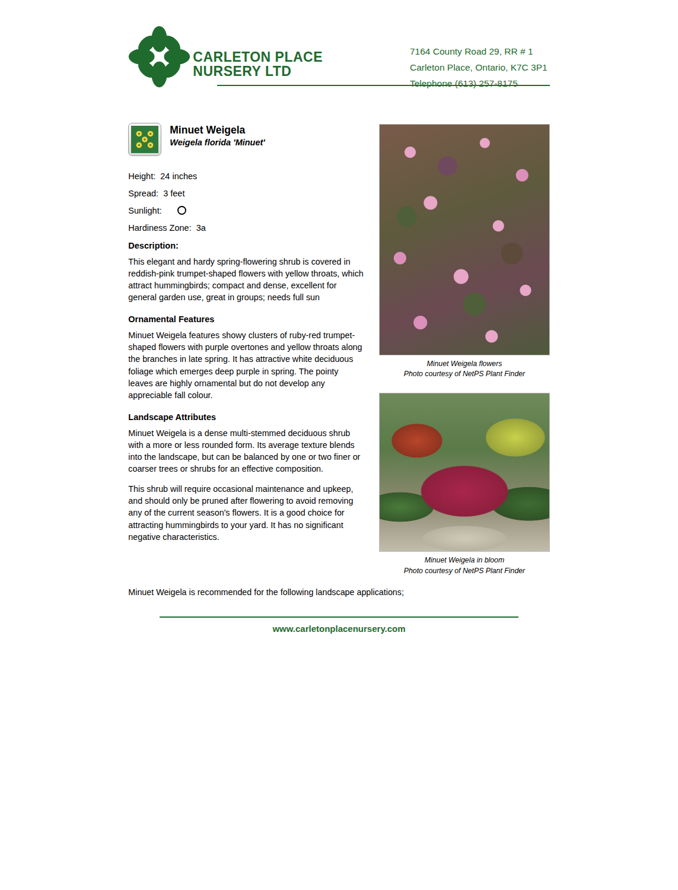CARLETON PLACE NURSERY LTD
7164 County Road 29, RR # 1
Carleton Place, Ontario, K7C 3P1
Telephone (613) 257-8175
Minuet Weigela
Weigela florida 'Minuet'
Height: 24 inches
Spread: 3 feet
Sunlight:
Hardiness Zone: 3a
Description:
This elegant and hardy spring-flowering shrub is covered in reddish-pink trumpet-shaped flowers with yellow throats, which attract hummingbirds; compact and dense, excellent for general garden use, great in groups; needs full sun
Ornamental Features
Minuet Weigela features showy clusters of ruby-red trumpet-shaped flowers with purple overtones and yellow throats along the branches in late spring. It has attractive white deciduous foliage which emerges deep purple in spring. The pointy leaves are highly ornamental but do not develop any appreciable fall colour.
Landscape Attributes
Minuet Weigela is a dense multi-stemmed deciduous shrub with a more or less rounded form. Its average texture blends into the landscape, but can be balanced by one or two finer or coarser trees or shrubs for an effective composition.
This shrub will require occasional maintenance and upkeep, and should only be pruned after flowering to avoid removing any of the current season's flowers. It is a good choice for attracting hummingbirds to your yard. It has no significant negative characteristics.
Minuet Weigela flowers
Photo courtesy of NetPS Plant Finder
Minuet Weigela in bloom
Photo courtesy of NetPS Plant Finder
Minuet Weigela is recommended for the following landscape applications;
www.carletonplacenursery.com